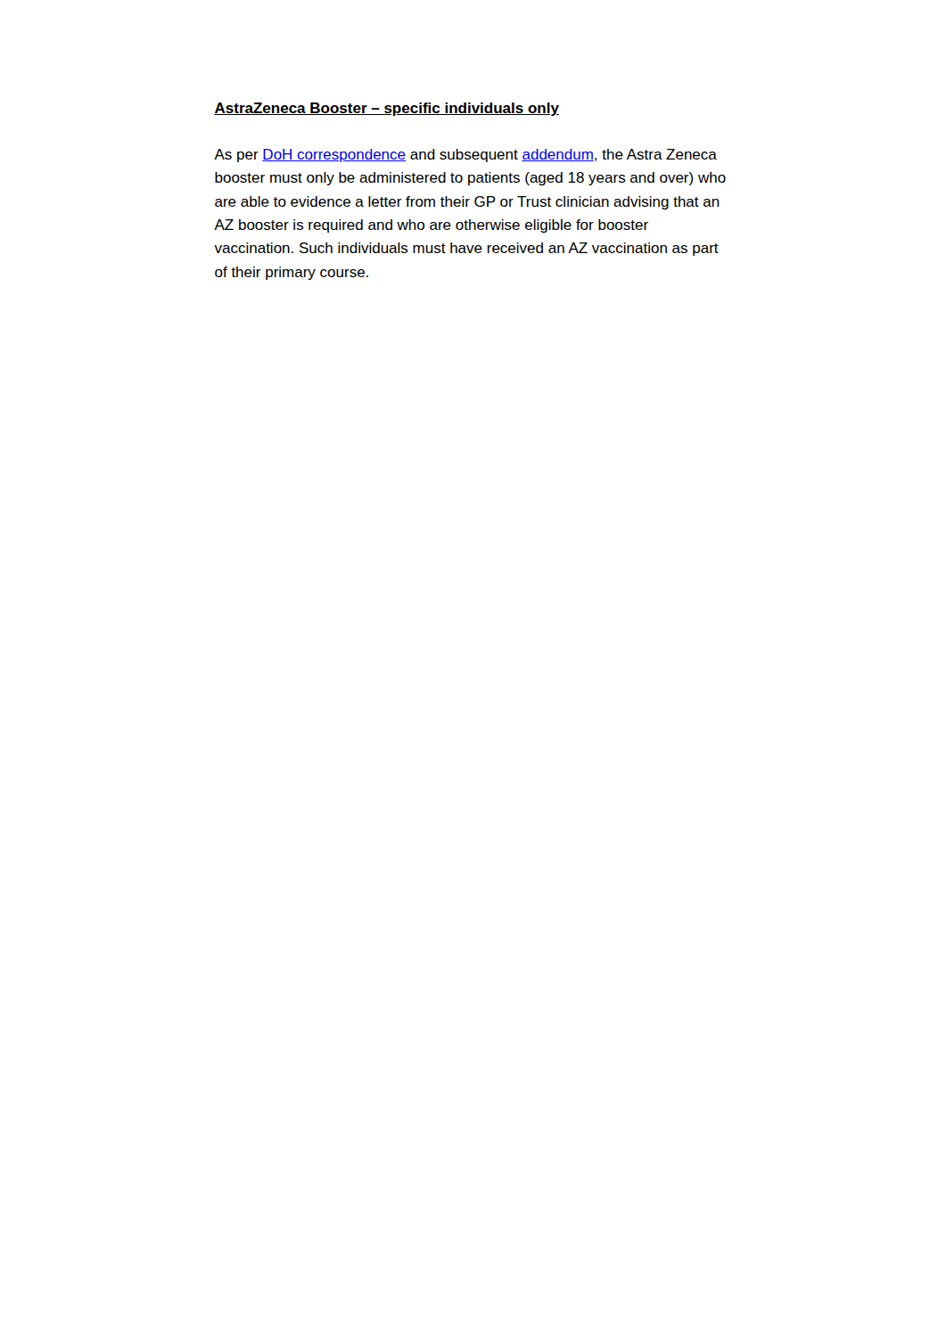AstraZeneca Booster – specific individuals only
As per DoH correspondence and subsequent addendum, the Astra Zeneca booster must only be administered to patients (aged 18 years and over) who are able to evidence a letter from their GP or Trust clinician advising that an AZ booster is required and who are otherwise eligible for booster vaccination. Such individuals must have received an AZ vaccination as part of their primary course.